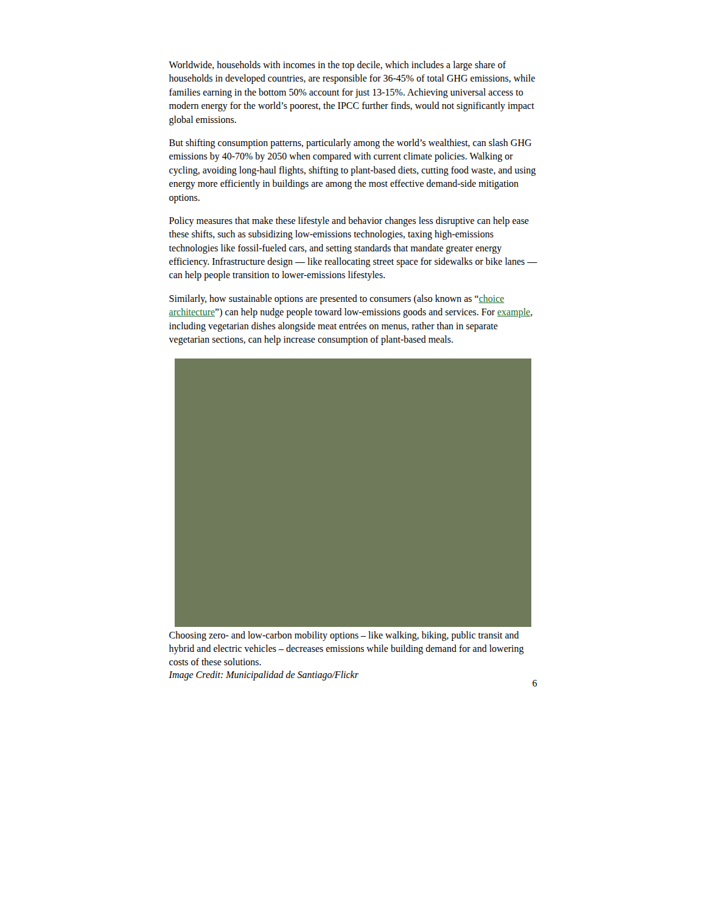Worldwide, households with incomes in the top decile, which includes a large share of households in developed countries, are responsible for 36-45% of total GHG emissions, while families earning in the bottom 50% account for just 13-15%. Achieving universal access to modern energy for the world’s poorest, the IPCC further finds, would not significantly impact global emissions.
But shifting consumption patterns, particularly among the world’s wealthiest, can slash GHG emissions by 40-70% by 2050 when compared with current climate policies. Walking or cycling, avoiding long-haul flights, shifting to plant-based diets, cutting food waste, and using energy more efficiently in buildings are among the most effective demand-side mitigation options.
Policy measures that make these lifestyle and behavior changes less disruptive can help ease these shifts, such as subsidizing low-emissions technologies, taxing high-emissions technologies like fossil-fueled cars, and setting standards that mandate greater energy efficiency. Infrastructure design — like reallocating street space for sidewalks or bike lanes — can help people transition to lower-emissions lifestyles.
Similarly, how sustainable options are presented to consumers (also known as “choice architecture”) can help nudge people toward low-emissions goods and services. For example, including vegetarian dishes alongside meat entrées on menus, rather than in separate vegetarian sections, can help increase consumption of plant-based meals.
Choosing zero- and low-carbon mobility options – like walking, biking, public transit and hybrid and electric vehicles – decreases emissions while building demand for and lowering costs of these solutions. Image Credit: Municipalidad de Santiago/Flickr
6